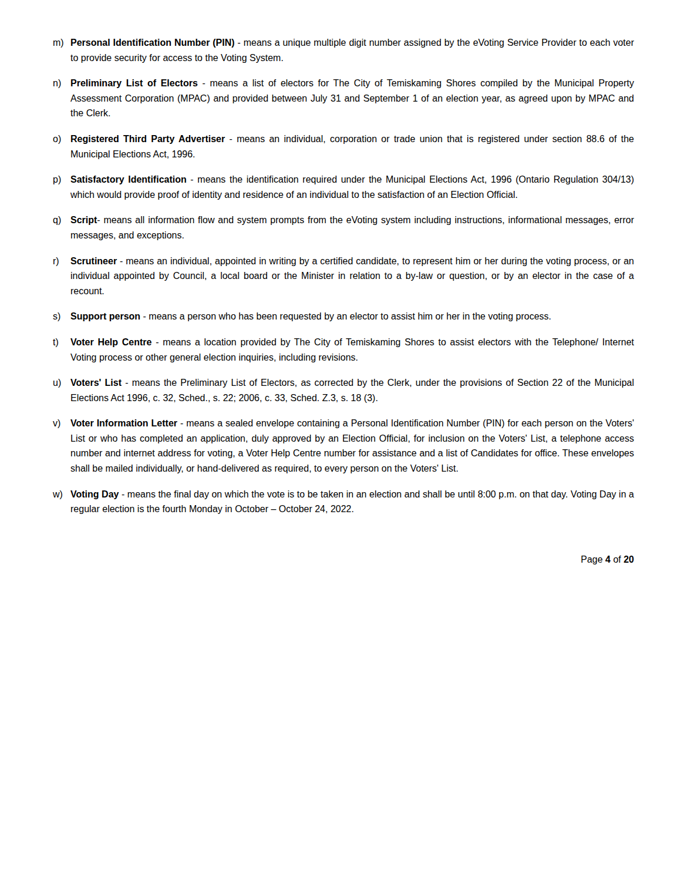m)
Personal Identification Number (PIN) - means a unique multiple digit number assigned by the eVoting Service Provider to each voter to provide security for access to the Voting System.
n)
Preliminary List of Electors - means a list of electors for The City of Temiskaming Shores compiled by the Municipal Property Assessment Corporation (MPAC) and provided between July 31 and September 1 of an election year, as agreed upon by MPAC and the Clerk.
o)
Registered Third Party Advertiser - means an individual, corporation or trade union that is registered under section 88.6 of the Municipal Elections Act, 1996.
p)
Satisfactory Identification - means the identification required under the Municipal Elections Act, 1996 (Ontario Regulation 304/13) which would provide proof of identity and residence of an individual to the satisfaction of an Election Official.
q)
Script- means all information flow and system prompts from the eVoting system including instructions, informational messages, error messages, and exceptions.
r)
Scrutineer - means an individual, appointed in writing by a certified candidate, to represent him or her during the voting process, or an individual appointed by Council, a local board or the Minister in relation to a by-law or question, or by an elector in the case of a recount.
s)
Support person - means a person who has been requested by an elector to assist him or her in the voting process.
t)
Voter Help Centre - means a location provided by The City of Temiskaming Shores to assist electors with the Telephone/ Internet Voting process or other general election inquiries, including revisions.
u)
Voters' List - means the Preliminary List of Electors, as corrected by the Clerk, under the provisions of Section 22 of the Municipal Elections Act 1996, c. 32, Sched., s. 22; 2006, c. 33, Sched. Z.3, s. 18 (3).
v)
Voter Information Letter - means a sealed envelope containing a Personal Identification Number (PIN) for each person on the Voters' List or who has completed an application, duly approved by an Election Official, for inclusion on the Voters' List, a telephone access number and internet address for voting, a Voter Help Centre number for assistance and a list of Candidates for office. These envelopes shall be mailed individually, or hand-delivered as required, to every person on the Voters' List.
w)
Voting Day - means the final day on which the vote is to be taken in an election and shall be until 8:00 p.m. on that day. Voting Day in a regular election is the fourth Monday in October – October 24, 2022.
Page 4 of 20